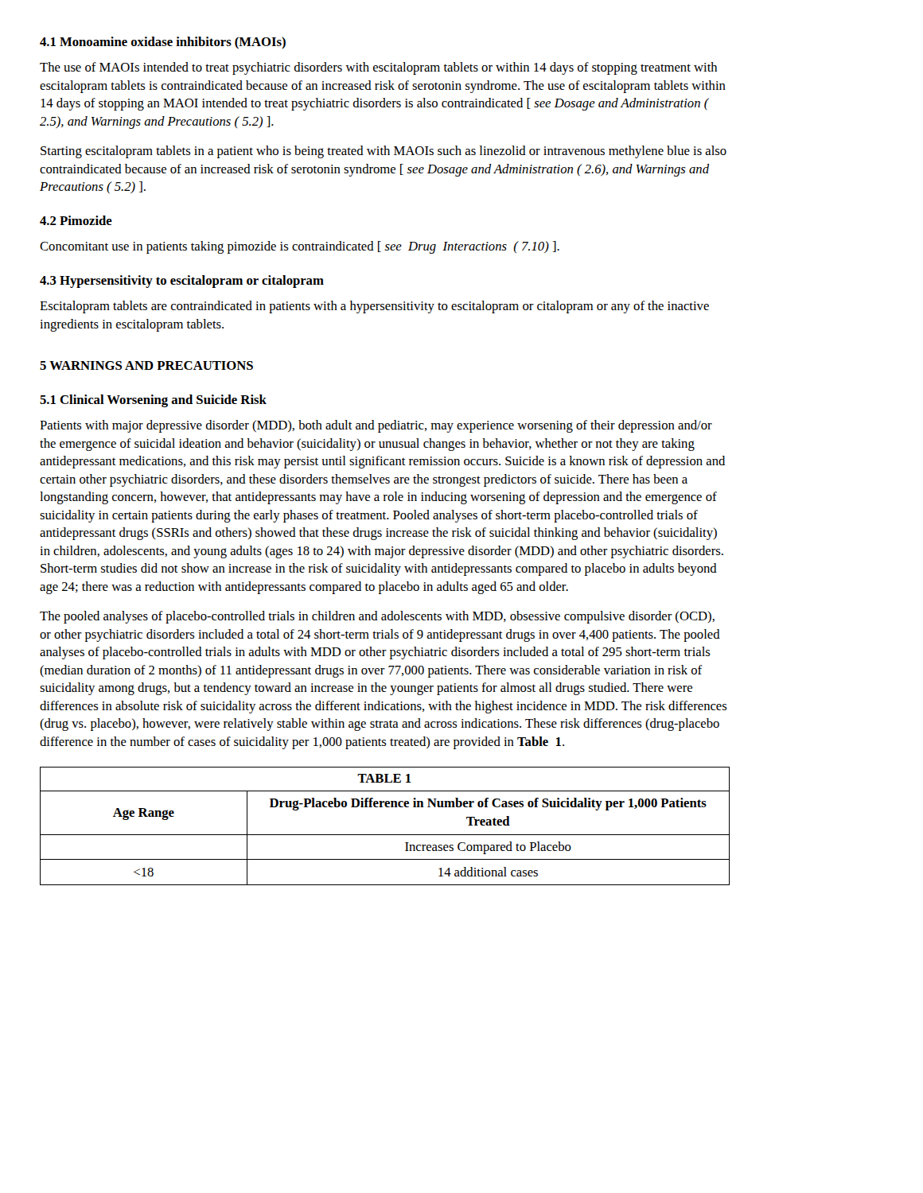4.1 Monoamine oxidase inhibitors (MAOIs)
The use of MAOIs intended to treat psychiatric disorders with escitalopram tablets or within 14 days of stopping treatment with escitalopram tablets is contraindicated because of an increased risk of serotonin syndrome. The use of escitalopram tablets within 14 days of stopping an MAOI intended to treat psychiatric disorders is also contraindicated [ see Dosage and Administration ( 2.5), and Warnings and Precautions ( 5.2) ].
Starting escitalopram tablets in a patient who is being treated with MAOIs such as linezolid or intravenous methylene blue is also contraindicated because of an increased risk of serotonin syndrome [ see Dosage and Administration ( 2.6), and Warnings and Precautions ( 5.2) ].
4.2 Pimozide
Concomitant use in patients taking pimozide is contraindicated [ see Drug Interactions ( 7.10) ].
4.3 Hypersensitivity to escitalopram or citalopram
Escitalopram tablets are contraindicated in patients with a hypersensitivity to escitalopram or citalopram or any of the inactive ingredients in escitalopram tablets.
5 WARNINGS AND PRECAUTIONS
5.1 Clinical Worsening and Suicide Risk
Patients with major depressive disorder (MDD), both adult and pediatric, may experience worsening of their depression and/or the emergence of suicidal ideation and behavior (suicidality) or unusual changes in behavior, whether or not they are taking antidepressant medications, and this risk may persist until significant remission occurs. Suicide is a known risk of depression and certain other psychiatric disorders, and these disorders themselves are the strongest predictors of suicide. There has been a longstanding concern, however, that antidepressants may have a role in inducing worsening of depression and the emergence of suicidality in certain patients during the early phases of treatment. Pooled analyses of short-term placebo-controlled trials of antidepressant drugs (SSRIs and others) showed that these drugs increase the risk of suicidal thinking and behavior (suicidality) in children, adolescents, and young adults (ages 18 to 24) with major depressive disorder (MDD) and other psychiatric disorders. Short-term studies did not show an increase in the risk of suicidality with antidepressants compared to placebo in adults beyond age 24; there was a reduction with antidepressants compared to placebo in adults aged 65 and older.
The pooled analyses of placebo-controlled trials in children and adolescents with MDD, obsessive compulsive disorder (OCD), or other psychiatric disorders included a total of 24 short-term trials of 9 antidepressant drugs in over 4,400 patients. The pooled analyses of placebo-controlled trials in adults with MDD or other psychiatric disorders included a total of 295 short-term trials (median duration of 2 months) of 11 antidepressant drugs in over 77,000 patients. There was considerable variation in risk of suicidality among drugs, but a tendency toward an increase in the younger patients for almost all drugs studied. There were differences in absolute risk of suicidality across the different indications, with the highest incidence in MDD. The risk differences (drug vs. placebo), however, were relatively stable within age strata and across indications. These risk differences (drug-placebo difference in the number of cases of suicidality per 1,000 patients treated) are provided in Table 1.
TABLE 1
| Age Range | Drug-Placebo Difference in Number of Cases of Suicidality per 1,000 Patients Treated |
| --- | --- |
| | Increases Compared to Placebo |
| <18 | 14 additional cases |